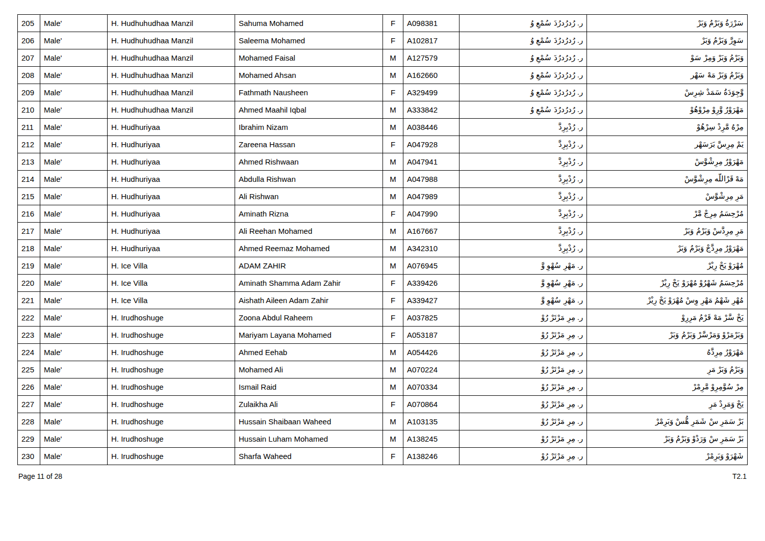| 205 | Male' | H. Hudhuhudhaa Manzil | Sahuma Mohamed | F | A098381 | ر. رُدرُدرُدَ سُمْعِ وُ | سَرْرَةُ وَبَرْمُ وَبَرْ |
| 206 | Male' | H. Hudhuhudhaa Manzil | Saleema Mohamed | F | A102817 | ر. رُدرُدرُدَ سُمْعِ وُ | سَوِرَّ وَبَرْمُ وَبَرْ |
| 207 | Male' | H. Hudhuhudhaa Manzil | Mohamed Faisal | M | A127579 | ر. رُدرُدرُدَ سُمْعِ وُ | وَبَرْمُ وَبَرْ وَمِرْ سَوْ |
| 208 | Male' | H. Hudhuhudhaa Manzil | Mohamed Ahsan | M | A162660 | ر. رُدرُدرُدَ سُمْعِ وُ | وَبَرْمُ وَبَرْ مَهْ سَهْر |
| 209 | Male' | H. Hudhuhudhaa Manzil | Fathmath Nausheen | F | A329499 | ر. رُدرُدرُدَ سُمْعِ وُ | وَّجِوَدَةُ سَمَدْ شِرِسْ |
| 210 | Male' | H. Hudhuhudhaa Manzil | Ahmed Maahil Iqbal | M | A333842 | ر. رُدرُدرُدَ سُمْعِ وُ | مَهْرَوْرٌ وَّرِوْ مِرْوْهُوْ |
| 211 | Male' | H. Hudhuriyaa | Ibrahim Nizam | M | A038446 | ر. رُدْبِرِدَّ | مِرْهُ مَّرِدْ سِرْهُوْ |
| 212 | Male' | H. Hudhuriyaa | Zareena Hassan | F | A047928 | ر. رُدْبِرِدَّ | يَمْ مِرِسَّ بَرَسَهْر |
| 213 | Male' | H. Hudhuriyaa | Ahmed Rishwaan | M | A047941 | ر. رُدْبِرِدَّ | مَهْرَوْرٌ مِرِشْوَّسْ |
| 214 | Male' | H. Hudhuriyaa | Abdulla Rishwan | M | A047988 | ر. رُدْبِرِدَّ | مَهْ قَرْاللّه مِرِشْوَّسْ |
| 215 | Male' | H. Hudhuriyaa | Ali Rishwan | M | A047989 | ر. رُدْبِرِدَّ | مَرِ مِرِشْوَّسْ |
| 216 | Male' | H. Hudhuriyaa | Aminath Rizna | F | A047990 | ر. رُدْبِرِدَّ | مُرْحِسَمُ مِرِجْ مَّرْ |
| 217 | Male' | H. Hudhuriyaa | Ali Reehan Mohamed | M | A167667 | ر. رُدْبِرِدَّ | مَرِ مِرِدَّسْ وَبَرْمُ وَبَرْ |
| 218 | Male' | H. Hudhuriyaa | Ahmed Reemaz Mohamed | M | A342310 | ر. رُدْبِرِدَّ | مَهْرَوْرٌ مِرِدَّجْ وَبَرْمُ وَبَرْ |
| 219 | Male' | H. Ice Villa | ADAM ZAHIR | M | A076945 | ر. مَهْرِ سُهْوِ وَّ | مُهْرَوْ يَحْ رِيْرْ |
| 220 | Male' | H. Ice Villa | Aminath Shamma Adam Zahir | F | A339426 | ر. مَهْرِ سُهْوِ وَّ | مُرْحِسَمُ شَهْرُوْ مُهْرَوْ يَحْ رِيْرْ |
| 221 | Male' | H. Ice Villa | Aishath Aileen Adam Zahir | F | A339427 | ر. مَهْرِ سُهْوِ وَّ | مُهْرِ شَهْمُ مَهْرِ وِسْ مُهْرَوْ يَحْ رِيْرْ |
| 222 | Male' | H. Irudhoshuge | Zoona Abdul Raheem | F | A037825 | ر. مِرِ مَرْتَرْ رُوْ | يَحْ سَّرْ مَهْ قَرْمُ مَرِرِوْ |
| 223 | Male' | H. Irudhoshuge | Mariyam Layana Mohamed | F | A053187 | ر. مِرِ مَرْتَرْ رُوْ | وَبَرْمَرْوْ وَمَرْسَّرْ وَبَرْمُ وَبَرْ |
| 224 | Male' | H. Irudhoshuge | Ahmed Eehab | M | A054426 | ر. مِرِ مَرْتَرْ رُوْ | مَهْرَوْرٌ مِرِدَّهُ |
| 225 | Male' | H. Irudhoshuge | Mohamed Ali | M | A070224 | ر. مِرِ مَرْتَرْ رُوْ | وَبَرْمُ وَبَرْ مَرِ |
| 226 | Male' | H. Irudhoshuge | Ismail Raid | M | A070334 | ر. مِرِ مَرْتَرْ رُوْ | مِرْ سُوَّمِرِوْ مَّرِمْرْ |
| 227 | Male' | H. Irudhoshuge | Zulaikha Ali | F | A070864 | ر. مِرِ مَرْتَرْ رُوْ | يَحْ وَمَرِدْ مَرِ |
| 228 | Male' | H. Irudhoshuge | Hussain Shaibaan Waheed | M | A103135 | ر. مِرِ مَرْتَرْ رُوْ | بَرْ سَمَرِ سْ شَمَرِ هُّسْ وَبَرِمْرْ |
| 229 | Male' | H. Irudhoshuge | Hussain Luham Mohamed | M | A138245 | ر. مِرِ مَرْتَرْ رُوْ | بَرْ سَمَرِ سْ وَرَدْوْ وَبَرْمُ وَبَرْ |
| 230 | Male' | H. Irudhoshuge | Sharfa Waheed | F | A138246 | ر. مِرِ مَرْتَرْ رُوْ | شَهْرَوْ وَبَرِمْرْ |
Page 11 of 28
T2.1